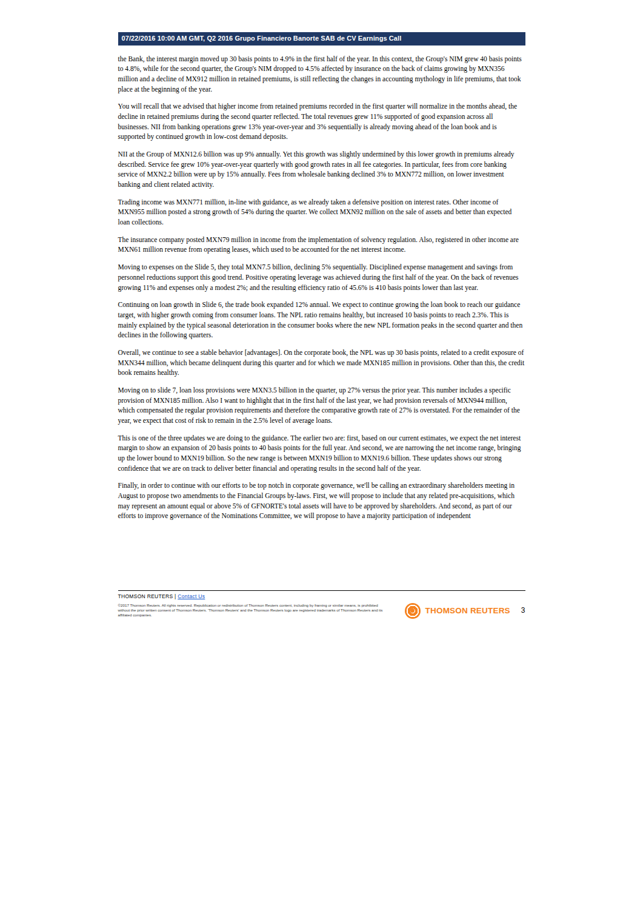07/22/2016 10:00 AM GMT, Q2 2016 Grupo Financiero Banorte SAB de CV Earnings Call
the Bank, the interest margin moved up 30 basis points to 4.9% in the first half of the year. In this context, the Group's NIM grew 40 basis points to 4.8%, while for the second quarter, the Group's NIM dropped to 4.5% affected by insurance on the back of claims growing by MXN356 million and a decline of MX912 million in retained premiums, is still reflecting the changes in accounting mythology in life premiums, that took place at the beginning of the year.
You will recall that we advised that higher income from retained premiums recorded in the first quarter will normalize in the months ahead, the decline in retained premiums during the second quarter reflected. The total revenues grew 11% supported of good expansion across all businesses. NII from banking operations grew 13% year-over-year and 3% sequentially is already moving ahead of the loan book and is supported by continued growth in low-cost demand deposits.
NII at the Group of MXN12.6 billion was up 9% annually. Yet this growth was slightly undermined by this lower growth in premiums already described. Service fee grew 10% year-over-year quarterly with good growth rates in all fee categories. In particular, fees from core banking service of MXN2.2 billion were up by 15% annually. Fees from wholesale banking declined 3% to MXN772 million, on lower investment banking and client related activity.
Trading income was MXN771 million, in-line with guidance, as we already taken a defensive position on interest rates. Other income of MXN955 million posted a strong growth of 54% during the quarter. We collect MXN92 million on the sale of assets and better than expected loan collections.
The insurance company posted MXN79 million in income from the implementation of solvency regulation. Also, registered in other income are MXN61 million revenue from operating leases, which used to be accounted for the net interest income.
Moving to expenses on the Slide 5, they total MXN7.5 billion, declining 5% sequentially. Disciplined expense management and savings from personnel reductions support this good trend. Positive operating leverage was achieved during the first half of the year. On the back of revenues growing 11% and expenses only a modest 2%; and the resulting efficiency ratio of 45.6% is 410 basis points lower than last year.
Continuing on loan growth in Slide 6, the trade book expanded 12% annual. We expect to continue growing the loan book to reach our guidance target, with higher growth coming from consumer loans. The NPL ratio remains healthy, but increased 10 basis points to reach 2.3%. This is mainly explained by the typical seasonal deterioration in the consumer books where the new NPL formation peaks in the second quarter and then declines in the following quarters.
Overall, we continue to see a stable behavior [advantages]. On the corporate book, the NPL was up 30 basis points, related to a credit exposure of MXN344 million, which became delinquent during this quarter and for which we made MXN185 million in provisions. Other than this, the credit book remains healthy.
Moving on to slide 7, loan loss provisions were MXN3.5 billion in the quarter, up 27% versus the prior year. This number includes a specific provision of MXN185 million. Also I want to highlight that in the first half of the last year, we had provision reversals of MXN944 million, which compensated the regular provision requirements and therefore the comparative growth rate of 27% is overstated. For the remainder of the year, we expect that cost of risk to remain in the 2.5% level of average loans.
This is one of the three updates we are doing to the guidance. The earlier two are: first, based on our current estimates, we expect the net interest margin to show an expansion of 20 basis points to 40 basis points for the full year. And second, we are narrowing the net income range, bringing up the lower bound to MXN19 billion. So the new range is between MXN19 billion to MXN19.6 billion. These updates shows our strong confidence that we are on track to deliver better financial and operating results in the second half of the year.
Finally, in order to continue with our efforts to be top notch in corporate governance, we'll be calling an extraordinary shareholders meeting in August to propose two amendments to the Financial Groups by-laws. First, we will propose to include that any related pre-acquisitions, which may represent an amount equal or above 5% of GFNORTE's total assets will have to be approved by shareholders. And second, as part of our efforts to improve governance of the Nominations Committee, we will propose to have a majority participation of independent
THOMSON REUTERS | Contact Us
©2017 Thomson Reuters. All rights reserved. Republication or redistribution of Thomson Reuters content, including by framing or similar means, is prohibited without the prior written consent of Thomson Reuters. 'Thomson Reuters' and the Thomson Reuters logo are registered trademarks of Thomson Reuters and its affiliated companies.
THOMSON REUTERS
3